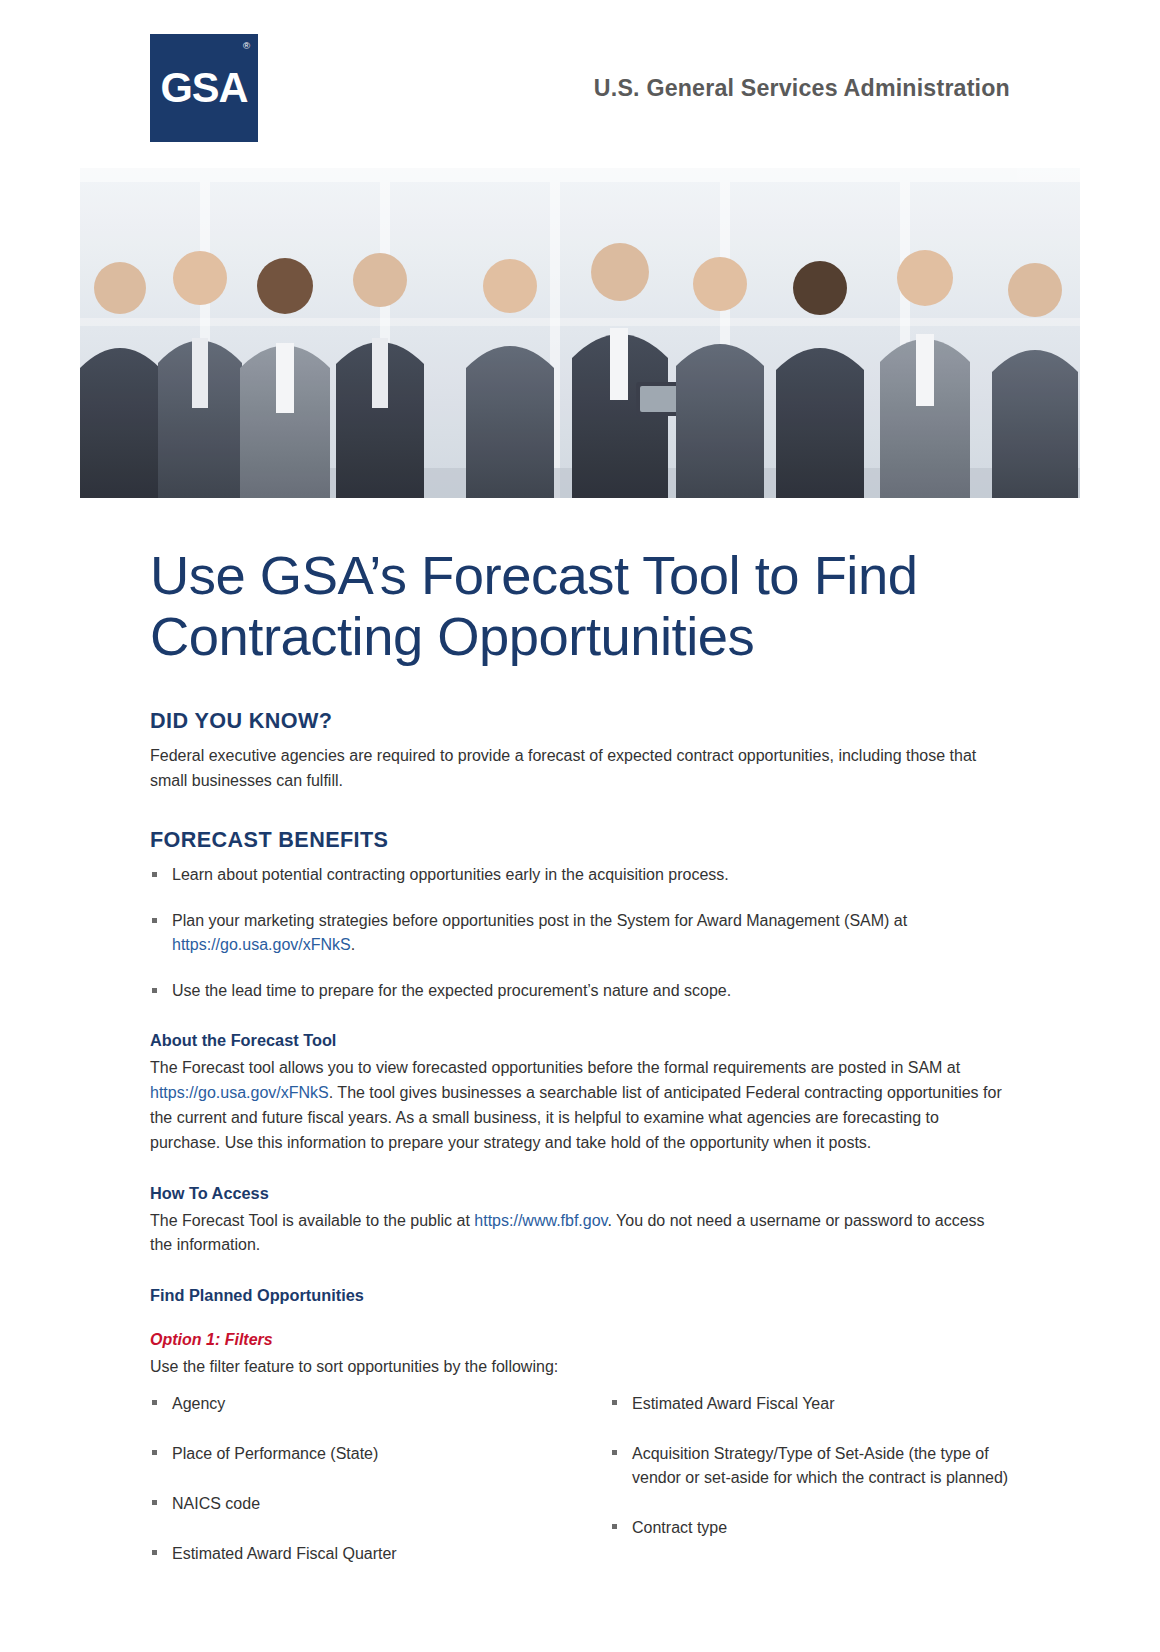® GSA
U.S. General Services Administration
Use GSA’s Forecast Tool to Find Contracting Opportunities
Did You Know?
Federal executive agencies are required to provide a forecast of expected contract opportunities, including those that small businesses can fulfill.
Forecast Benefits
Learn about potential contracting opportunities early in the acquisition process.
Plan your marketing strategies before opportunities post in the System for Award Management (SAM) at https://go.usa.gov/xFNkS.
Use the lead time to prepare for the expected procurement’s nature and scope.
About the Forecast Tool
The Forecast tool allows you to view forecasted opportunities before the formal requirements are posted in SAM at https://go.usa.gov/xFNkS. The tool gives businesses a searchable list of anticipated Federal contracting opportunities for the current and future fiscal years. As a small business, it is helpful to examine what agencies are forecasting to purchase. Use this information to prepare your strategy and take hold of the opportunity when it posts.
How To Access
The Forecast Tool is available to the public at https://www.fbf.gov. You do not need a username or password to access the information.
Find Planned Opportunities
Option 1: Filters
Use the filter feature to sort opportunities by the following:
Agency
Place of Performance (State)
NAICS code
Estimated Award Fiscal Quarter
Estimated Award Fiscal Year
Acquisition Strategy/Type of Set-Aside (the type of vendor or set-aside for which the contract is planned)
Contract type